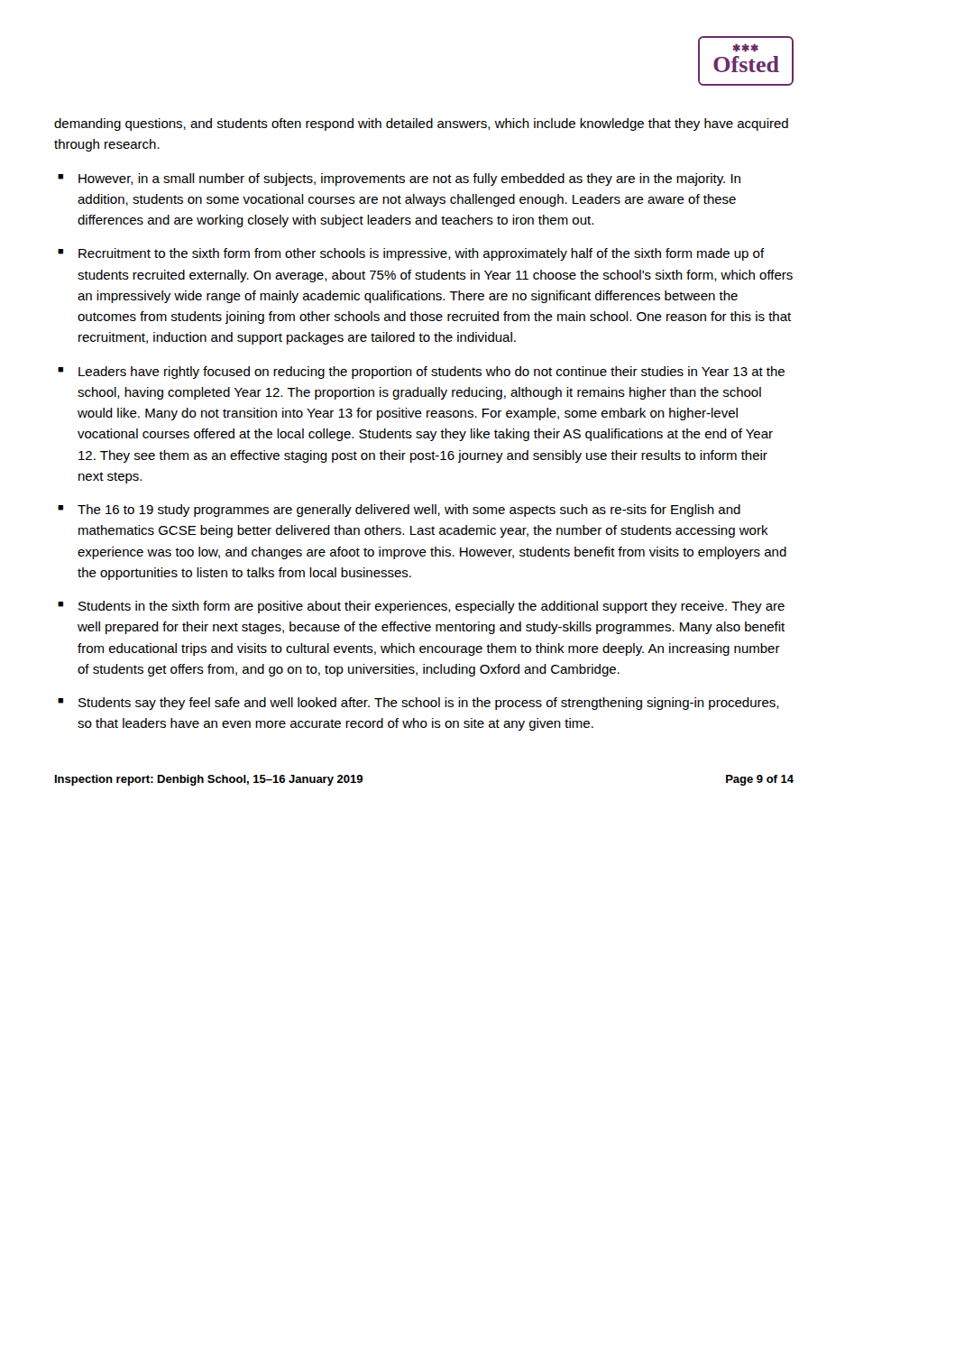✱✱✱
Ofsted
demanding questions, and students often respond with detailed answers, which include knowledge that they have acquired through research.
However, in a small number of subjects, improvements are not as fully embedded as they are in the majority. In addition, students on some vocational courses are not always challenged enough. Leaders are aware of these differences and are working closely with subject leaders and teachers to iron them out.
Recruitment to the sixth form from other schools is impressive, with approximately half of the sixth form made up of students recruited externally. On average, about 75% of students in Year 11 choose the school's sixth form, which offers an impressively wide range of mainly academic qualifications. There are no significant differences between the outcomes from students joining from other schools and those recruited from the main school. One reason for this is that recruitment, induction and support packages are tailored to the individual.
Leaders have rightly focused on reducing the proportion of students who do not continue their studies in Year 13 at the school, having completed Year 12. The proportion is gradually reducing, although it remains higher than the school would like. Many do not transition into Year 13 for positive reasons. For example, some embark on higher-level vocational courses offered at the local college. Students say they like taking their AS qualifications at the end of Year 12. They see them as an effective staging post on their post-16 journey and sensibly use their results to inform their next steps.
The 16 to 19 study programmes are generally delivered well, with some aspects such as re-sits for English and mathematics GCSE being better delivered than others. Last academic year, the number of students accessing work experience was too low, and changes are afoot to improve this. However, students benefit from visits to employers and the opportunities to listen to talks from local businesses.
Students in the sixth form are positive about their experiences, especially the additional support they receive. They are well prepared for their next stages, because of the effective mentoring and study-skills programmes. Many also benefit from educational trips and visits to cultural events, which encourage them to think more deeply. An increasing number of students get offers from, and go on to, top universities, including Oxford and Cambridge.
Students say they feel safe and well looked after. The school is in the process of strengthening signing-in procedures, so that leaders have an even more accurate record of who is on site at any given time.
Inspection report: Denbigh School, 15–16 January 2019
Page 9 of 14